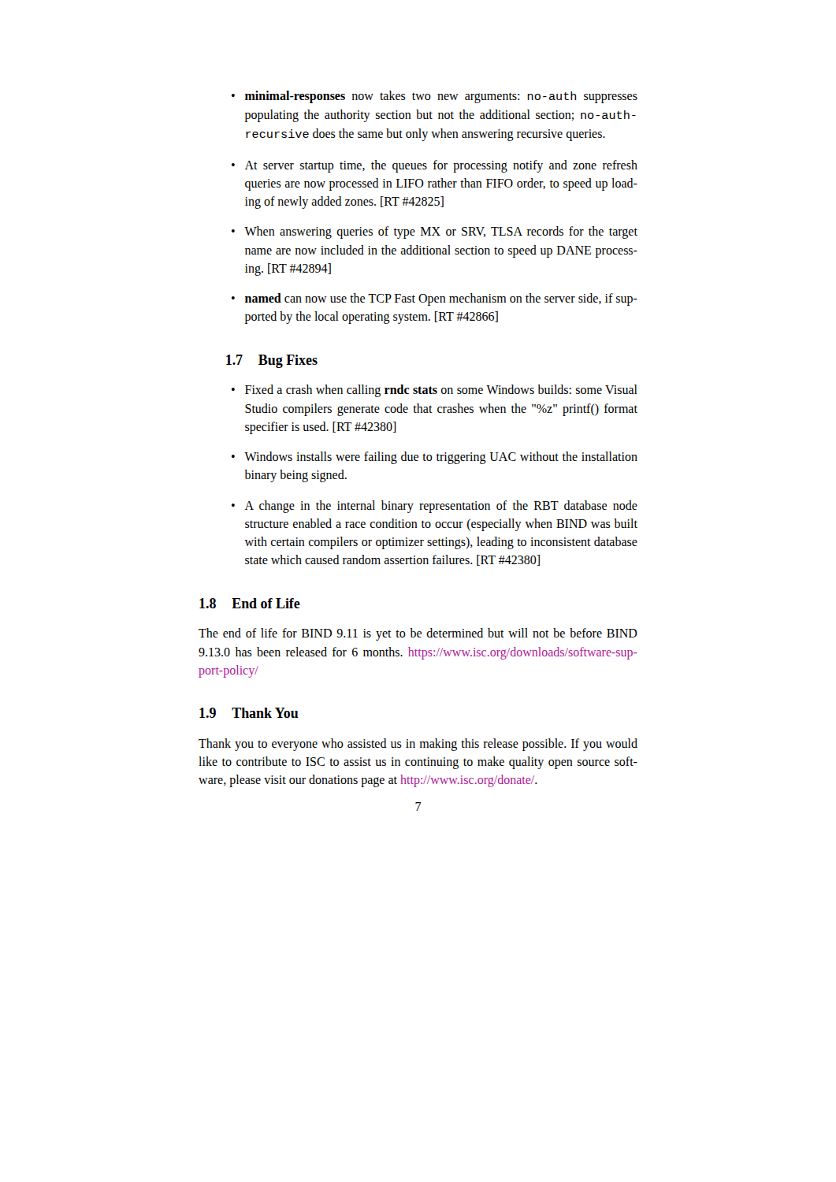minimal-responses now takes two new arguments: no-auth suppresses populating the authority section but not the additional section; no-auth-recursive does the same but only when answering recursive queries.
At server startup time, the queues for processing notify and zone refresh queries are now processed in LIFO rather than FIFO order, to speed up loading of newly added zones. [RT #42825]
When answering queries of type MX or SRV, TLSA records for the target name are now included in the additional section to speed up DANE processing. [RT #42894]
named can now use the TCP Fast Open mechanism on the server side, if supported by the local operating system. [RT #42866]
1.7 Bug Fixes
Fixed a crash when calling rndc stats on some Windows builds: some Visual Studio compilers generate code that crashes when the "%z" printf() format specifier is used. [RT #42380]
Windows installs were failing due to triggering UAC without the installation binary being signed.
A change in the internal binary representation of the RBT database node structure enabled a race condition to occur (especially when BIND was built with certain compilers or optimizer settings), leading to inconsistent database state which caused random assertion failures. [RT #42380]
1.8 End of Life
The end of life for BIND 9.11 is yet to be determined but will not be before BIND 9.13.0 has been released for 6 months. https://www.isc.org/downloads/software-support-policy/
1.9 Thank You
Thank you to everyone who assisted us in making this release possible. If you would like to contribute to ISC to assist us in continuing to make quality open source software, please visit our donations page at http://www.isc.org/donate/.
7